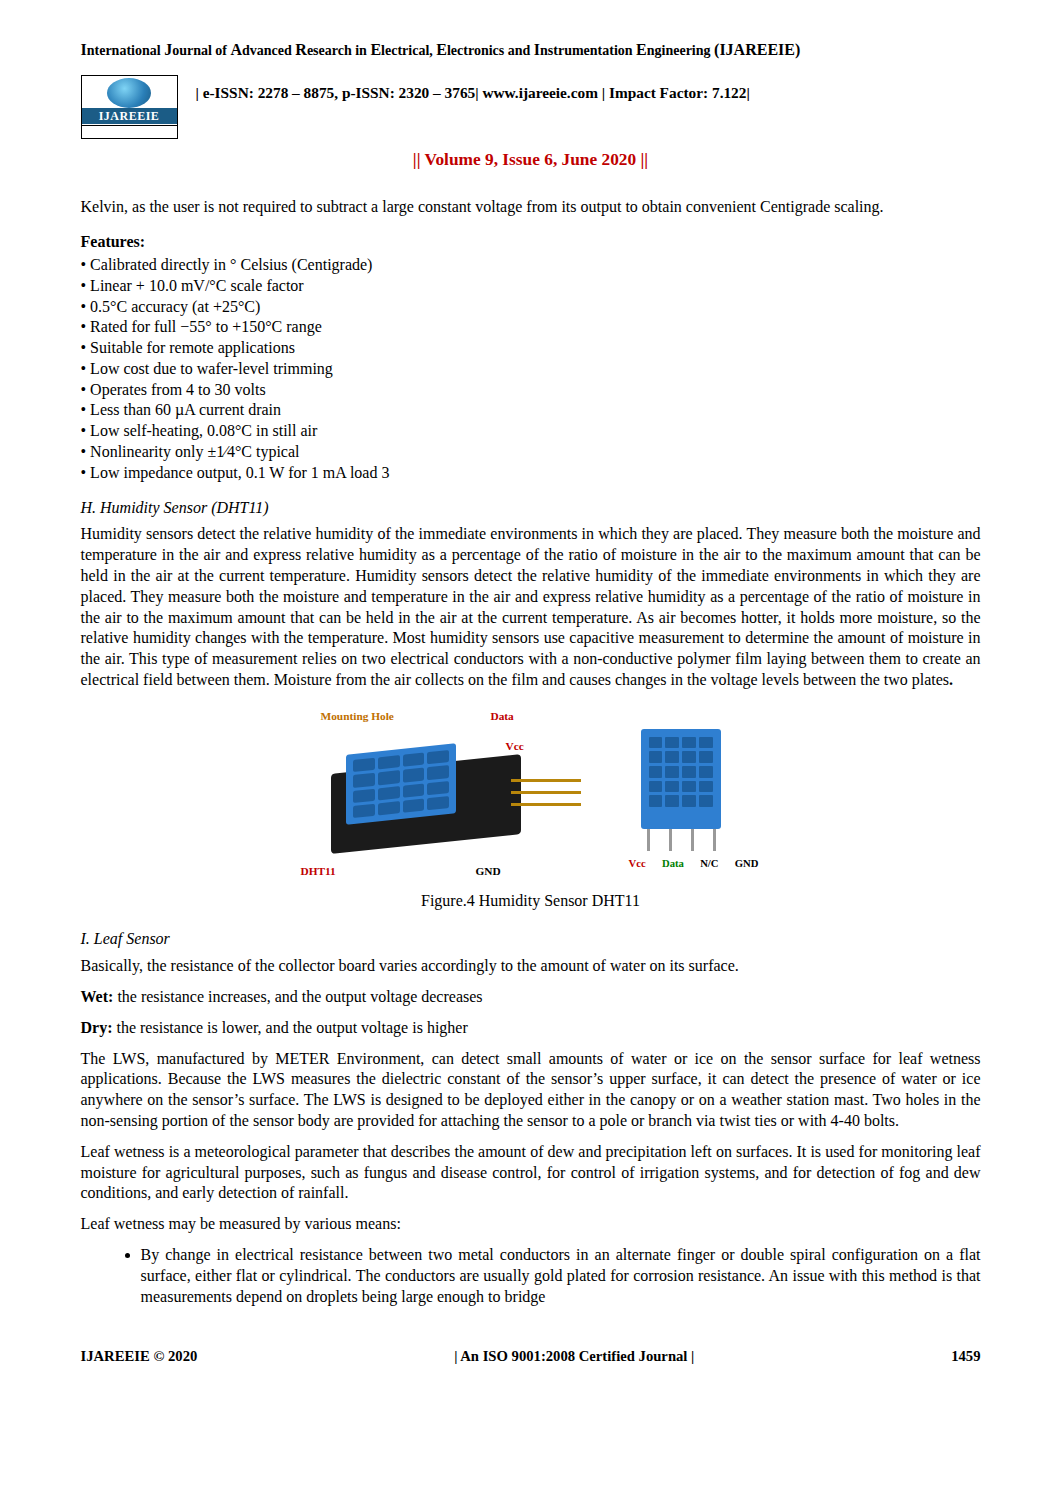International Journal of Advanced Research in Electrical, Electronics and Instrumentation Engineering (IJAREEIE)
IJAREEIE
| e-ISSN: 2278 – 8875, p-ISSN: 2320 – 3765| www.ijareeie.com | Impact Factor: 7.122|
|| Volume 9, Issue 6, June 2020 ||
Kelvin, as the user is not required to subtract a large constant voltage from its output to obtain convenient Centigrade scaling.
Features:
Calibrated directly in ° Celsius (Centigrade)
Linear + 10.0 mV/°C scale factor
0.5°C accuracy (at +25°C)
Rated for full −55° to +150°C range
Suitable for remote applications
Low cost due to wafer-level trimming
Operates from 4 to 30 volts
Less than 60 µA current drain
Low self-heating, 0.08°C in still air
Nonlinearity only ±1⁄4°C typical
Low impedance output, 0.1 W for 1 mA load 3
H. Humidity Sensor (DHT11)
Humidity sensors detect the relative humidity of the immediate environments in which they are placed. They measure both the moisture and temperature in the air and express relative humidity as a percentage of the ratio of moisture in the air to the maximum amount that can be held in the air at the current temperature. Humidity sensors detect the relative humidity of the immediate environments in which they are placed. They measure both the moisture and temperature in the air and express relative humidity as a percentage of the ratio of moisture in the air to the maximum amount that can be held in the air at the current temperature. As air becomes hotter, it holds more moisture, so the relative humidity changes with the temperature. Most humidity sensors use capacitive measurement to determine the amount of moisture in the air. This type of measurement relies on two electrical conductors with a non-conductive polymer film laying between them to create an electrical field between them. Moisture from the air collects on the film and causes changes in the voltage levels between the two plates.
Mounting Hole
Data
Vcc
DHT11
GND
Vcc Data N/C GND
Figure.4 Humidity Sensor DHT11
I. Leaf Sensor
Basically, the resistance of the collector board varies accordingly to the amount of water on its surface.
Wet: the resistance increases, and the output voltage decreases
Dry: the resistance is lower, and the output voltage is higher
The LWS, manufactured by METER Environment, can detect small amounts of water or ice on the sensor surface for leaf wetness applications. Because the LWS measures the dielectric constant of the sensor’s upper surface, it can detect the presence of water or ice anywhere on the sensor’s surface. The LWS is designed to be deployed either in the canopy or on a weather station mast. Two holes in the non-sensing portion of the sensor body are provided for attaching the sensor to a pole or branch via twist ties or with 4-40 bolts.
Leaf wetness is a meteorological parameter that describes the amount of dew and precipitation left on surfaces. It is used for monitoring leaf moisture for agricultural purposes, such as fungus and disease control, for control of irrigation systems, and for detection of fog and dew conditions, and early detection of rainfall.
Leaf wetness may be measured by various means:
By change in electrical resistance between two metal conductors in an alternate finger or double spiral configuration on a flat surface, either flat or cylindrical. The conductors are usually gold plated for corrosion resistance. An issue with this method is that measurements depend on droplets being large enough to bridge
IJAREEIE © 2020
| An ISO 9001:2008 Certified Journal |
1459